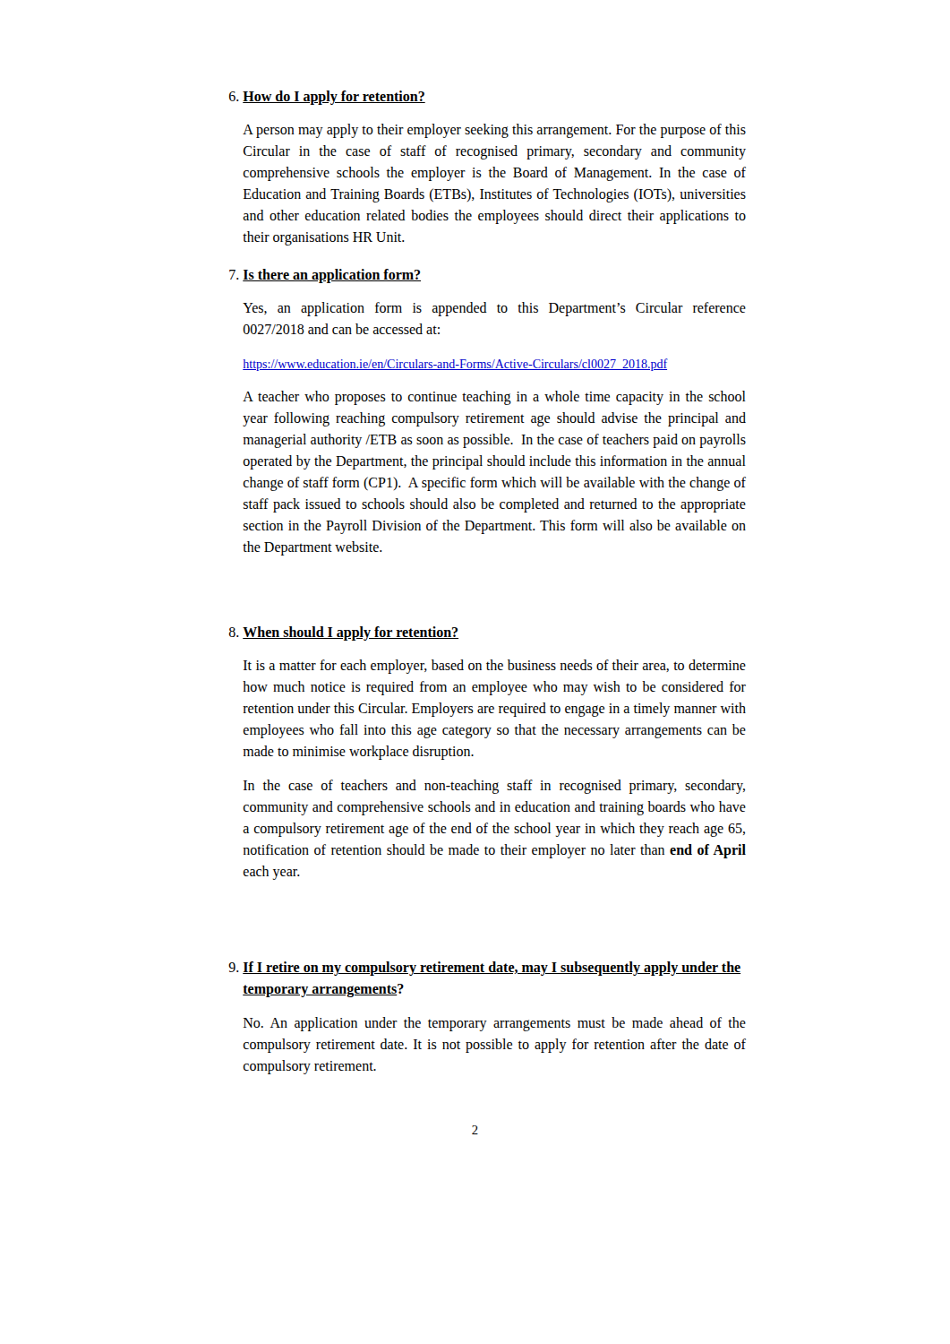How do I apply for retention?
A person may apply to their employer seeking this arrangement. For the purpose of this Circular in the case of staff of recognised primary, secondary and community comprehensive schools the employer is the Board of Management. In the case of Education and Training Boards (ETBs), Institutes of Technologies (IOTs), universities and other education related bodies the employees should direct their applications to their organisations HR Unit.
Is there an application form?
Yes, an application form is appended to this Department’s Circular reference 0027/2018 and can be accessed at:
https://www.education.ie/en/Circulars-and-Forms/Active-Circulars/cl0027_2018.pdf
A teacher who proposes to continue teaching in a whole time capacity in the school year following reaching compulsory retirement age should advise the principal and managerial authority /ETB as soon as possible. In the case of teachers paid on payrolls operated by the Department, the principal should include this information in the annual change of staff form (CP1). A specific form which will be available with the change of staff pack issued to schools should also be completed and returned to the appropriate section in the Payroll Division of the Department. This form will also be available on the Department website.
When should I apply for retention?
It is a matter for each employer, based on the business needs of their area, to determine how much notice is required from an employee who may wish to be considered for retention under this Circular. Employers are required to engage in a timely manner with employees who fall into this age category so that the necessary arrangements can be made to minimise workplace disruption.
In the case of teachers and non-teaching staff in recognised primary, secondary, community and comprehensive schools and in education and training boards who have a compulsory retirement age of the end of the school year in which they reach age 65, notification of retention should be made to their employer no later than end of April each year.
If I retire on my compulsory retirement date, may I subsequently apply under the temporary arrangements?
No. An application under the temporary arrangements must be made ahead of the compulsory retirement date. It is not possible to apply for retention after the date of compulsory retirement.
2